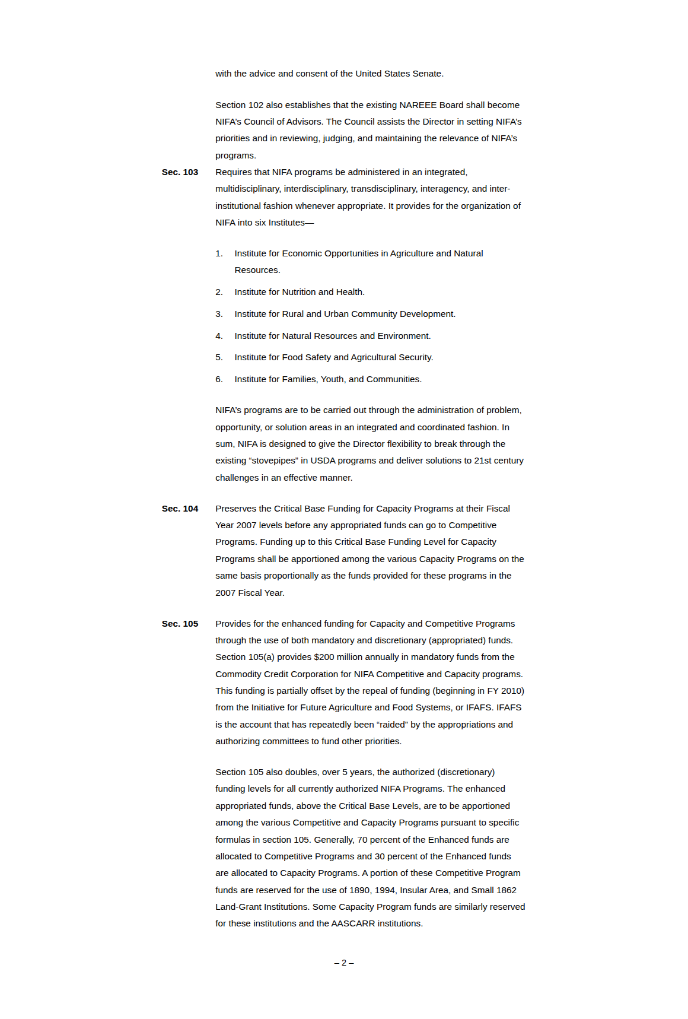with the advice and consent of the United States Senate.
Section 102 also establishes that the existing NAREEE Board shall become NIFA’s Council of Advisors. The Council assists the Director in setting NIFA’s priorities and in reviewing, judging, and maintaining the relevance of NIFA’s programs.
Sec. 103
Requires that NIFA programs be administered in an integrated, multidisciplinary, interdisciplinary, transdisciplinary, interagency, and inter-institutional fashion whenever appropriate. It provides for the organization of NIFA into six Institutes—
1. Institute for Economic Opportunities in Agriculture and Natural Resources.
2. Institute for Nutrition and Health.
3. Institute for Rural and Urban Community Development.
4. Institute for Natural Resources and Environment.
5. Institute for Food Safety and Agricultural Security.
6. Institute for Families, Youth, and Communities.
NIFA’s programs are to be carried out through the administration of problem, opportunity, or solution areas in an integrated and coordinated fashion. In sum, NIFA is designed to give the Director flexibility to break through the existing “stovepipes” in USDA programs and deliver solutions to 21st century challenges in an effective manner.
Sec. 104
Preserves the Critical Base Funding for Capacity Programs at their Fiscal Year 2007 levels before any appropriated funds can go to Competitive Programs. Funding up to this Critical Base Funding Level for Capacity Programs shall be apportioned among the various Capacity Programs on the same basis proportionally as the funds provided for these programs in the 2007 Fiscal Year.
Sec. 105
Provides for the enhanced funding for Capacity and Competitive Programs through the use of both mandatory and discretionary (appropriated) funds. Section 105(a) provides $200 million annually in mandatory funds from the Commodity Credit Corporation for NIFA Competitive and Capacity programs. This funding is partially offset by the repeal of funding (beginning in FY 2010) from the Initiative for Future Agriculture and Food Systems, or IFAFS. IFAFS is the account that has repeatedly been “raided” by the appropriations and authorizing committees to fund other priorities.
Section 105 also doubles, over 5 years, the authorized (discretionary) funding levels for all currently authorized NIFA Programs. The enhanced appropriated funds, above the Critical Base Levels, are to be apportioned among the various Competitive and Capacity Programs pursuant to specific formulas in section 105. Generally, 70 percent of the Enhanced funds are allocated to Competitive Programs and 30 percent of the Enhanced funds are allocated to Capacity Programs. A portion of these Competitive Program funds are reserved for the use of 1890, 1994, Insular Area, and Small 1862 Land-Grant Institutions. Some Capacity Program funds are similarly reserved for these institutions and the AASCARR institutions.
– 2 –